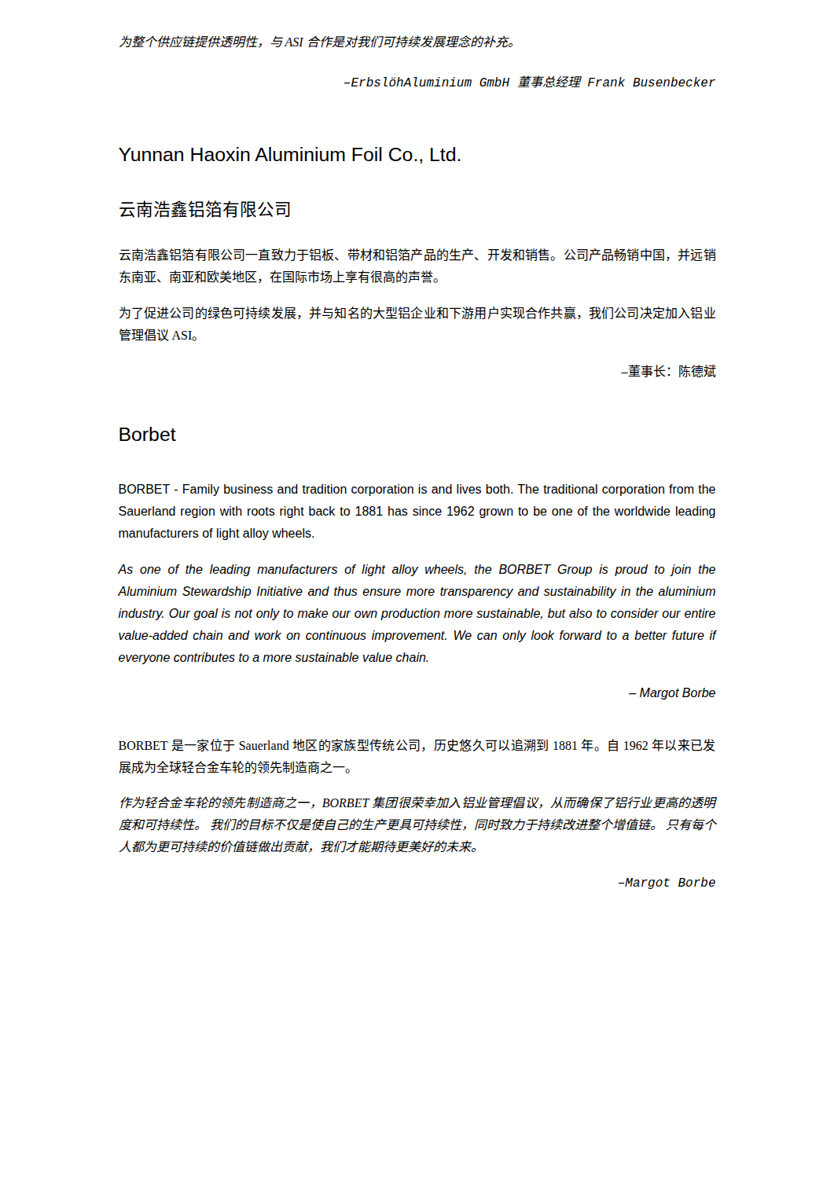为整个供应链提供透明性，与 ASI 合作是对我们可持续发展理念的补充。
–ErbslöhAluminium GmbH 董事总经理 Frank Busenbecker
Yunnan Haoxin Aluminium Foil Co., Ltd.
云南浩鑫铝箔有限公司
云南浩鑫铝箔有限公司一直致力于铝板、带材和铝箔产品的生产、开发和销售。公司产品畅销中国，并远销东南亚、南亚和欧美地区，在国际市场上享有很高的声誉。
为了促进公司的绿色可持续发展，并与知名的大型铝企业和下游用户实现合作共赢，我们公司决定加入铝业管理倡议 ASI。
–董事长：陈德斌
Borbet
BORBET - Family business and tradition corporation is and lives both. The traditional corporation from the Sauerland region with roots right back to 1881 has since 1962 grown to be one of the worldwide leading manufacturers of light alloy wheels.
As one of the leading manufacturers of light alloy wheels, the BORBET Group is proud to join the Aluminium Stewardship Initiative and thus ensure more transparency and sustainability in the aluminium industry. Our goal is not only to make our own production more sustainable, but also to consider our entire value-added chain and work on continuous improvement. We can only look forward to a better future if everyone contributes to a more sustainable value chain.
– Margot Borbe
BORBET 是一家位于 Sauerland 地区的家族型传统公司，历史悠久可以追溯到 1881 年。自 1962 年以来已发展成为全球轻合金车轮的领先制造商之一。
作为轻合金车轮的领先制造商之一，BORBET 集团很荣幸加入铝业管理倡议，从而确保了铝行业更高的透明度和可持续性。 我们的目标不仅是使自己的生产更具可持续性，同时致力于持续改进整个增值链。 只有每个人都为更可持续的价值链做出贡献，我们才能期待更美好的未来。
–Margot Borbe